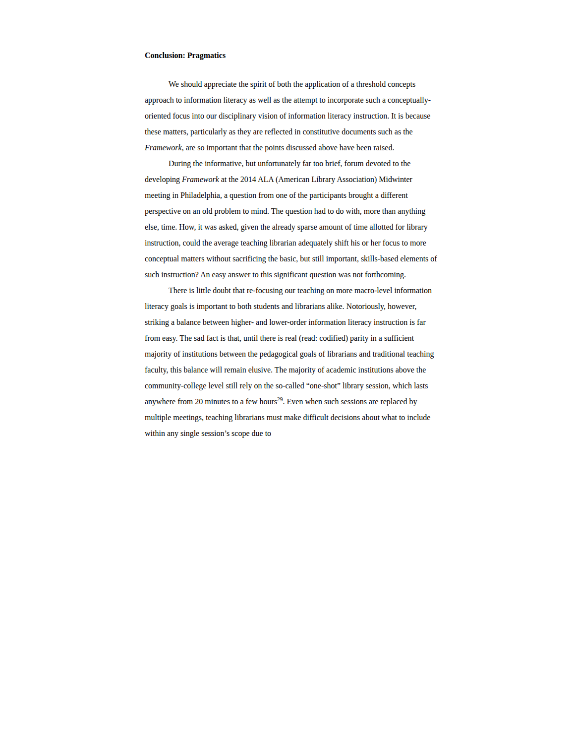Conclusion: Pragmatics
We should appreciate the spirit of both the application of a threshold concepts approach to information literacy as well as the attempt to incorporate such a conceptually-oriented focus into our disciplinary vision of information literacy instruction. It is because these matters, particularly as they are reflected in constitutive documents such as the Framework, are so important that the points discussed above have been raised.
During the informative, but unfortunately far too brief, forum devoted to the developing Framework at the 2014 ALA (American Library Association) Midwinter meeting in Philadelphia, a question from one of the participants brought a different perspective on an old problem to mind. The question had to do with, more than anything else, time. How, it was asked, given the already sparse amount of time allotted for library instruction, could the average teaching librarian adequately shift his or her focus to more conceptual matters without sacrificing the basic, but still important, skills-based elements of such instruction? An easy answer to this significant question was not forthcoming.
There is little doubt that re-focusing our teaching on more macro-level information literacy goals is important to both students and librarians alike. Notoriously, however, striking a balance between higher- and lower-order information literacy instruction is far from easy. The sad fact is that, until there is real (read: codified) parity in a sufficient majority of institutions between the pedagogical goals of librarians and traditional teaching faculty, this balance will remain elusive. The majority of academic institutions above the community-college level still rely on the so-called “one-shot” library session, which lasts anywhere from 20 minutes to a few hours29. Even when such sessions are replaced by multiple meetings, teaching librarians must make difficult decisions about what to include within any single session’s scope due to